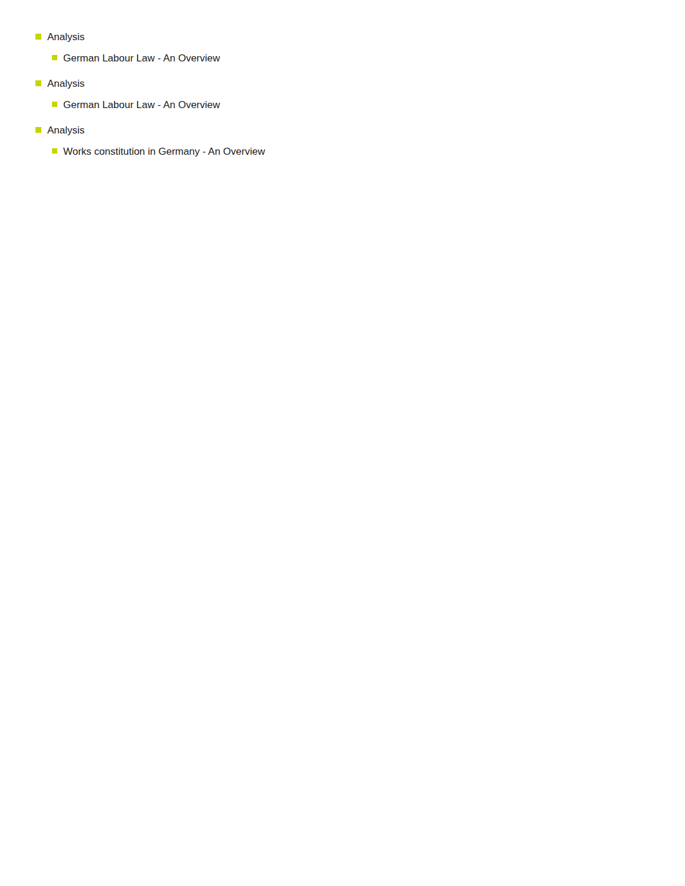Analysis
German Labour Law - An Overview
Analysis
German Labour Law - An Overview
Analysis
Works constitution in Germany - An Overview